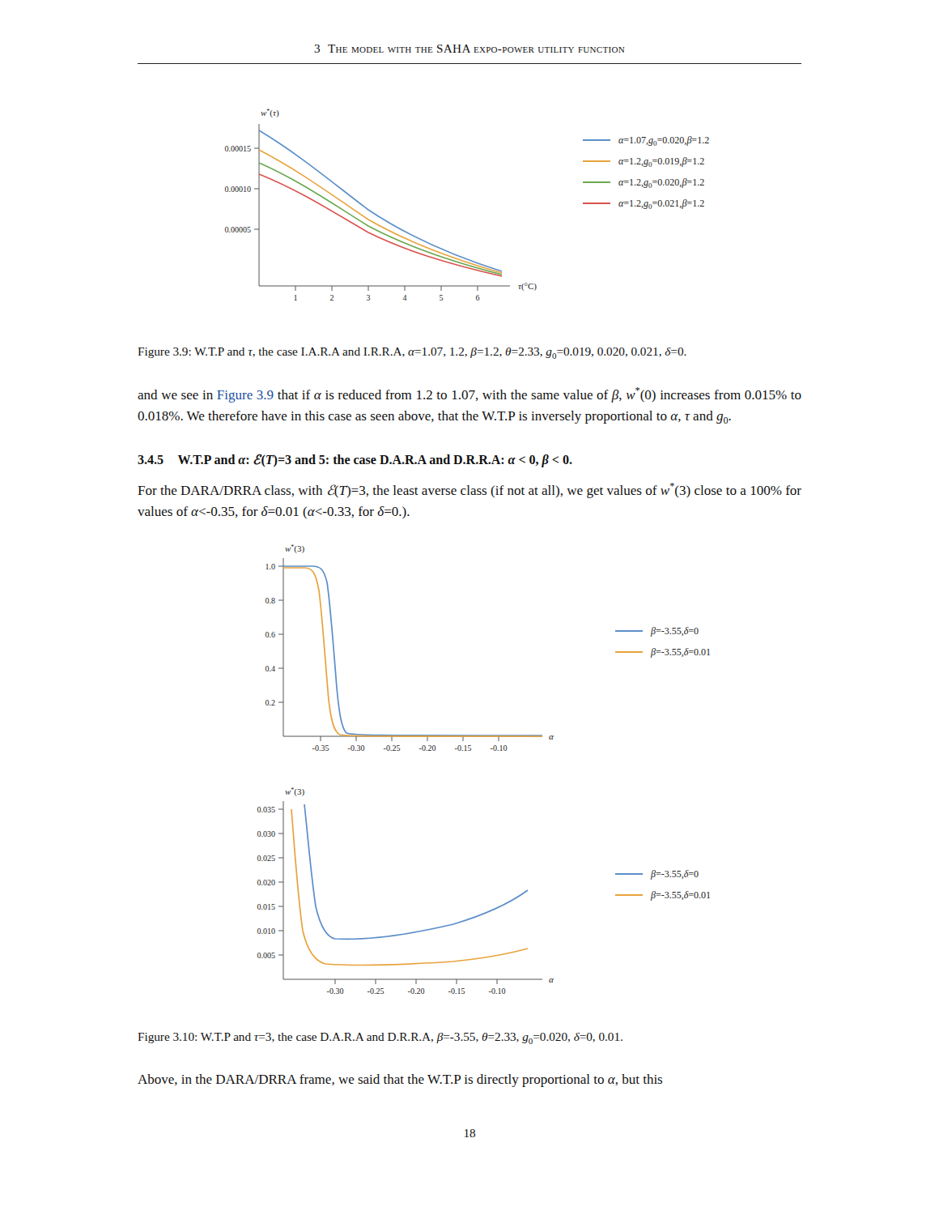3 The model with the SAHA expo-power utility function
0.00015 0.00010 0.00005 1 2 3 4 5 6 w*(τ) τ(°C) α=1.07,g0=0.020,β=1.2 α=1.2,g0=0.019,β=1.2 α=1.2,g0=0.020,β=1.2 α=1.2,g0=0.021,β=1.2
Figure 3.9: W.T.P and τ, the case I.A.R.A and I.R.R.A, α=1.07, 1.2, β=1.2, θ=2.33, g0=0.019, 0.020, 0.021, δ=0.
and we see in Figure 3.9 that if α is reduced from 1.2 to 1.07, with the same value of β, w*(0) increases from 0.015% to 0.018%. We therefore have in this case as seen above, that the W.T.P is inversely proportional to α, τ and g0.
3.4.5 W.T.P and α: ℰ(T)=3 and 5: the case D.A.R.A and D.R.R.A: α < 0, β < 0.
For the DARA/DRRA class, with ℰ(T)=3, the least averse class (if not at all), we get values of w*(3) close to a 100% for values of α<-0.35, for δ=0.01 (α<-0.33, for δ=0.).
1.0 0.8 0.6 0.4 0.2 -0.35 -0.30 -0.25 -0.20 -0.15 -0.10 w*(3) α β=-3.55,δ=0 β=-3.55,δ=0.01 0.035 0.030 0.025 0.020 0.015 0.010 0.005 -0.30 -0.25 -0.20 -0.15 -0.10 w*(3) α β=-3.55,δ=0 β=-3.55,δ=0.01
Figure 3.10: W.T.P and τ=3, the case D.A.R.A and D.R.R.A, β=-3.55, θ=2.33, g0=0.020, δ=0, 0.01.
Above, in the DARA/DRRA frame, we said that the W.T.P is directly proportional to α, but this
18